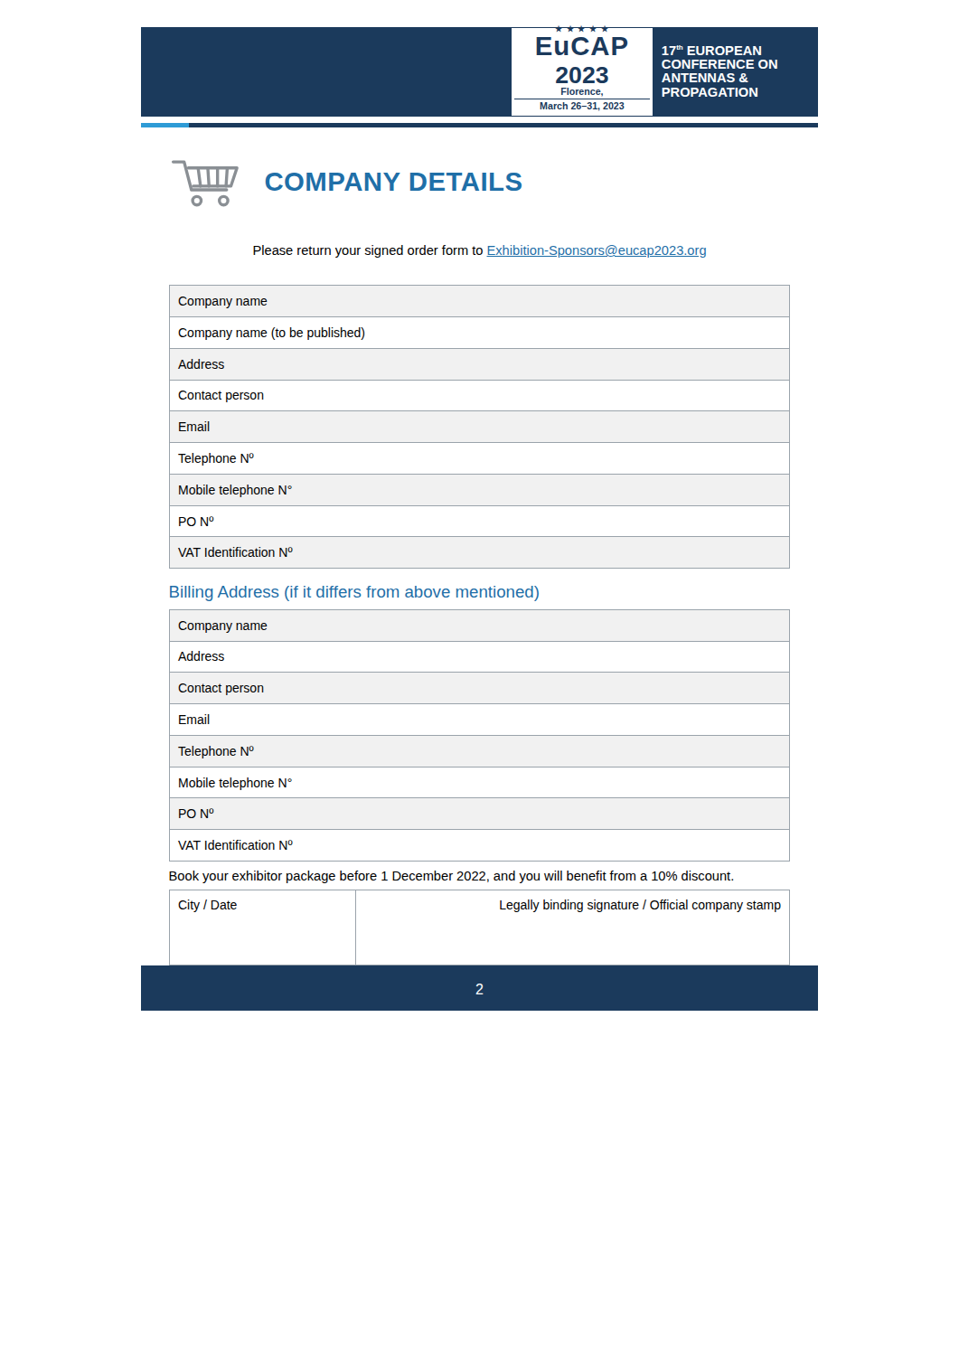★ ★ ★ ★ ★EuCAP
2023
Florence,
March 26–31, 2023
17th EUROPEAN
CONFERENCE ON
ANTENNAS &
PROPAGATION
COMPANY DETAILS
Please return your signed order form to Exhibition-Sponsors@eucap2023.org
| Company name |
| Company name (to be published) |
| Address |
| Contact person |
| Email |
| Telephone Nº |
| Mobile telephone N° |
| PO Nº |
| VAT Identification Nº |
Billing Address (if it differs from above mentioned)
| Company name |
| Address |
| Contact person |
| Email |
| Telephone Nº |
| Mobile telephone N° |
| PO Nº |
| VAT Identification Nº |
Book your exhibitor package before 1 December 2022, and you will benefit from a 10% discount.
| City / Date | Legally binding signature / Official company stamp |
2